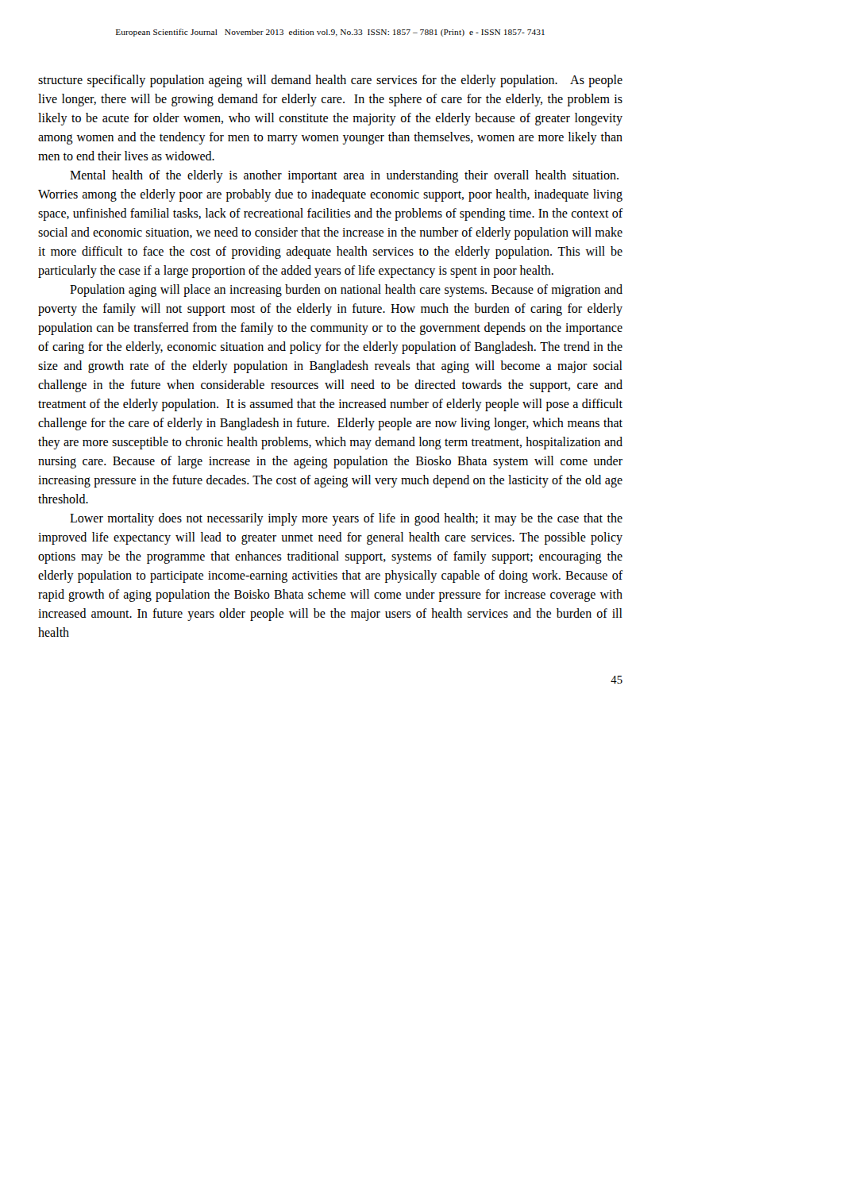European Scientific Journal November 2013 edition vol.9, No.33 ISSN: 1857 – 7881 (Print) e - ISSN 1857- 7431
structure specifically population ageing will demand health care services for the elderly population. As people live longer, there will be growing demand for elderly care. In the sphere of care for the elderly, the problem is likely to be acute for older women, who will constitute the majority of the elderly because of greater longevity among women and the tendency for men to marry women younger than themselves, women are more likely than men to end their lives as widowed.
Mental health of the elderly is another important area in understanding their overall health situation. Worries among the elderly poor are probably due to inadequate economic support, poor health, inadequate living space, unfinished familial tasks, lack of recreational facilities and the problems of spending time. In the context of social and economic situation, we need to consider that the increase in the number of elderly population will make it more difficult to face the cost of providing adequate health services to the elderly population. This will be particularly the case if a large proportion of the added years of life expectancy is spent in poor health.
Population aging will place an increasing burden on national health care systems. Because of migration and poverty the family will not support most of the elderly in future. How much the burden of caring for elderly population can be transferred from the family to the community or to the government depends on the importance of caring for the elderly, economic situation and policy for the elderly population of Bangladesh. The trend in the size and growth rate of the elderly population in Bangladesh reveals that aging will become a major social challenge in the future when considerable resources will need to be directed towards the support, care and treatment of the elderly population. It is assumed that the increased number of elderly people will pose a difficult challenge for the care of elderly in Bangladesh in future. Elderly people are now living longer, which means that they are more susceptible to chronic health problems, which may demand long term treatment, hospitalization and nursing care. Because of large increase in the ageing population the Biosko Bhata system will come under increasing pressure in the future decades. The cost of ageing will very much depend on the lasticity of the old age threshold.
Lower mortality does not necessarily imply more years of life in good health; it may be the case that the improved life expectancy will lead to greater unmet need for general health care services. The possible policy options may be the programme that enhances traditional support, systems of family support; encouraging the elderly population to participate income-earning activities that are physically capable of doing work. Because of rapid growth of aging population the Boisko Bhata scheme will come under pressure for increase coverage with increased amount. In future years older people will be the major users of health services and the burden of ill health
45